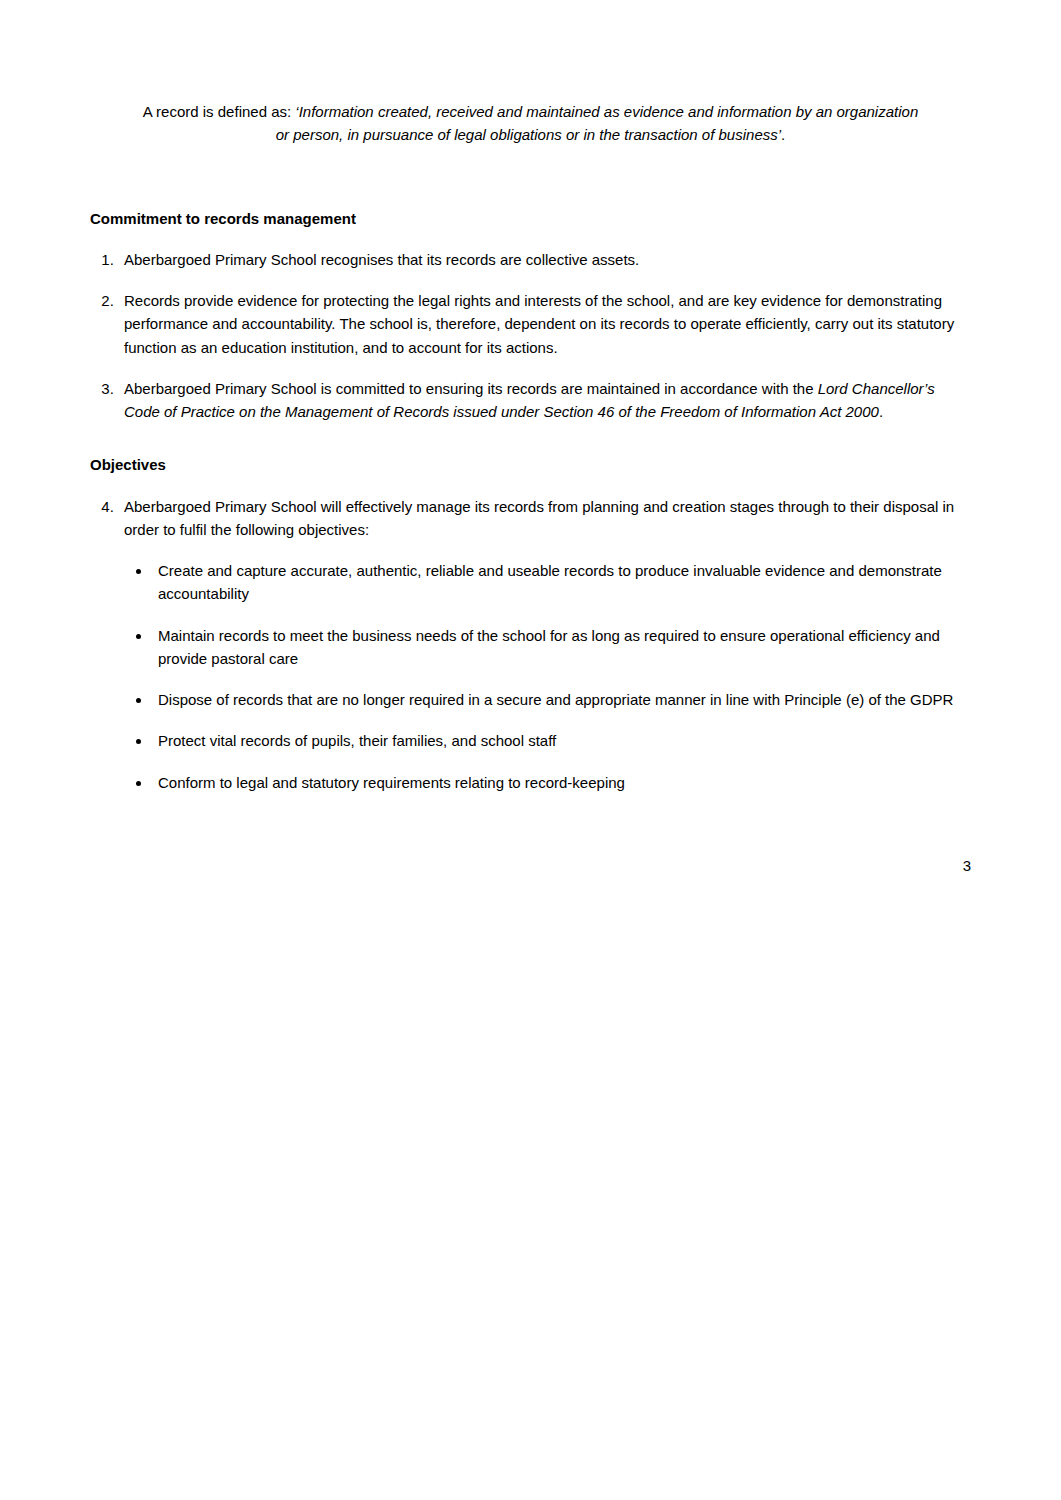A record is defined as: ‘Information created, received and maintained as evidence and information by an organization or person, in pursuance of legal obligations or in the transaction of business’.
Commitment to records management
Aberbargoed Primary School recognises that its records are collective assets.
Records provide evidence for protecting the legal rights and interests of the school, and are key evidence for demonstrating performance and accountability. The school is, therefore, dependent on its records to operate efficiently, carry out its statutory function as an education institution, and to account for its actions.
Aberbargoed Primary School is committed to ensuring its records are maintained in accordance with the Lord Chancellor’s Code of Practice on the Management of Records issued under Section 46 of the Freedom of Information Act 2000.
Objectives
Aberbargoed Primary School will effectively manage its records from planning and creation stages through to their disposal in order to fulfil the following objectives:
Create and capture accurate, authentic, reliable and useable records to produce invaluable evidence and demonstrate accountability
Maintain records to meet the business needs of the school for as long as required to ensure operational efficiency and provide pastoral care
Dispose of records that are no longer required in a secure and appropriate manner in line with Principle (e) of the GDPR
Protect vital records of pupils, their families, and school staff
Conform to legal and statutory requirements relating to record-keeping
3